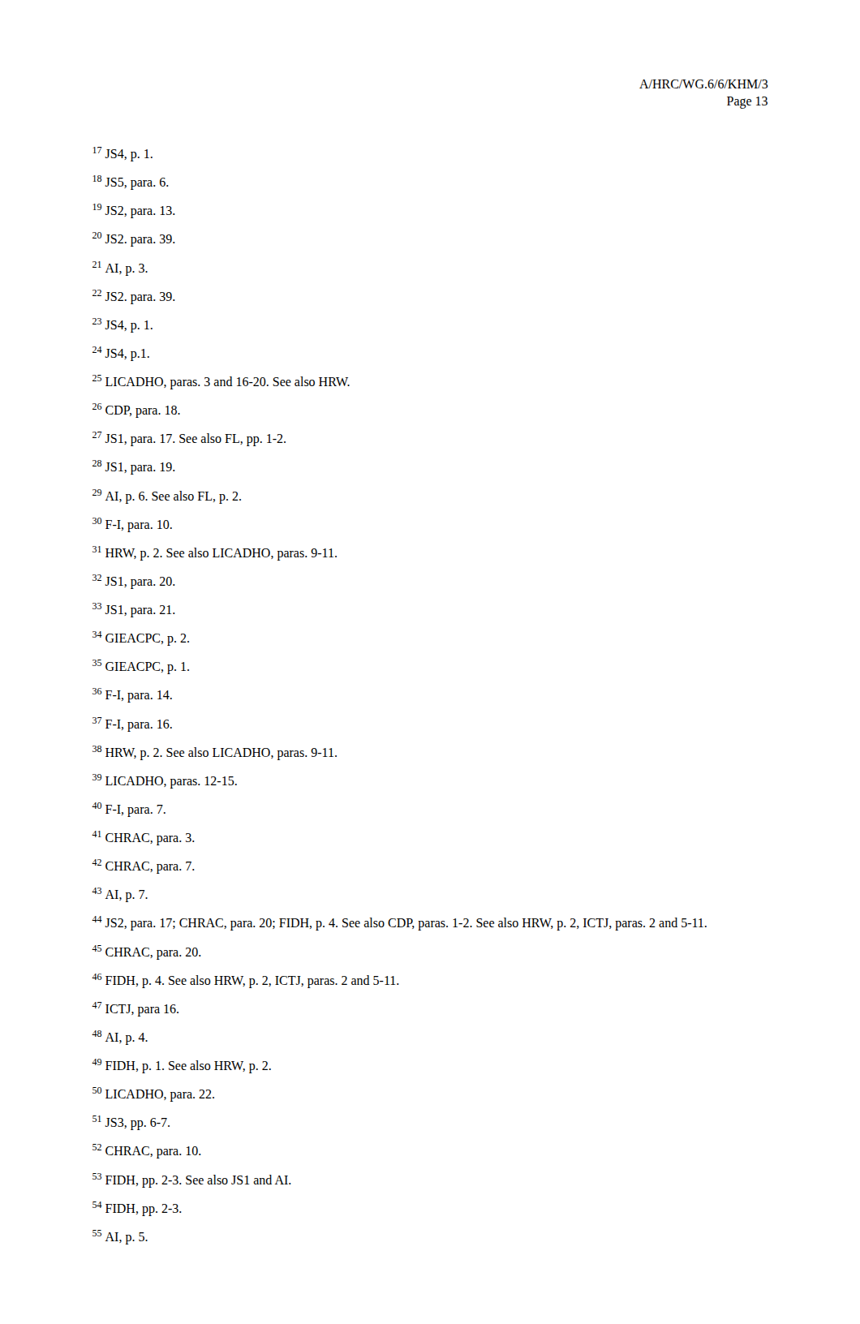A/HRC/WG.6/6/KHM/3
Page 13
17 JS4, p. 1.
18 JS5, para. 6.
19 JS2, para. 13.
20 JS2. para. 39.
21 AI, p. 3.
22 JS2. para. 39.
23 JS4, p. 1.
24 JS4, p.1.
25 LICADHO, paras. 3 and 16-20. See also HRW.
26 CDP, para. 18.
27 JS1, para. 17. See also FL, pp. 1-2.
28 JS1, para. 19.
29 AI, p. 6. See also FL, p. 2.
30 F-I, para. 10.
31 HRW, p. 2. See also LICADHO, paras. 9-11.
32 JS1, para. 20.
33 JS1, para. 21.
34 GIEACPC, p. 2.
35 GIEACPC, p. 1.
36 F-I, para. 14.
37 F-I, para. 16.
38 HRW, p. 2. See also LICADHO, paras. 9-11.
39 LICADHO, paras. 12-15.
40 F-I, para. 7.
41 CHRAC, para. 3.
42 CHRAC, para. 7.
43 AI, p. 7.
44 JS2, para. 17; CHRAC, para. 20; FIDH, p. 4. See also CDP, paras. 1-2. See also HRW, p. 2, ICTJ, paras. 2 and 5-11.
45 CHRAC, para. 20.
46 FIDH, p. 4. See also HRW, p. 2, ICTJ, paras. 2 and 5-11.
47 ICTJ, para 16.
48 AI, p. 4.
49 FIDH, p. 1. See also HRW, p. 2.
50 LICADHO, para. 22.
51 JS3, pp. 6-7.
52 CHRAC, para. 10.
53 FIDH, pp. 2-3. See also JS1 and AI.
54 FIDH, pp. 2-3.
55 AI, p. 5.